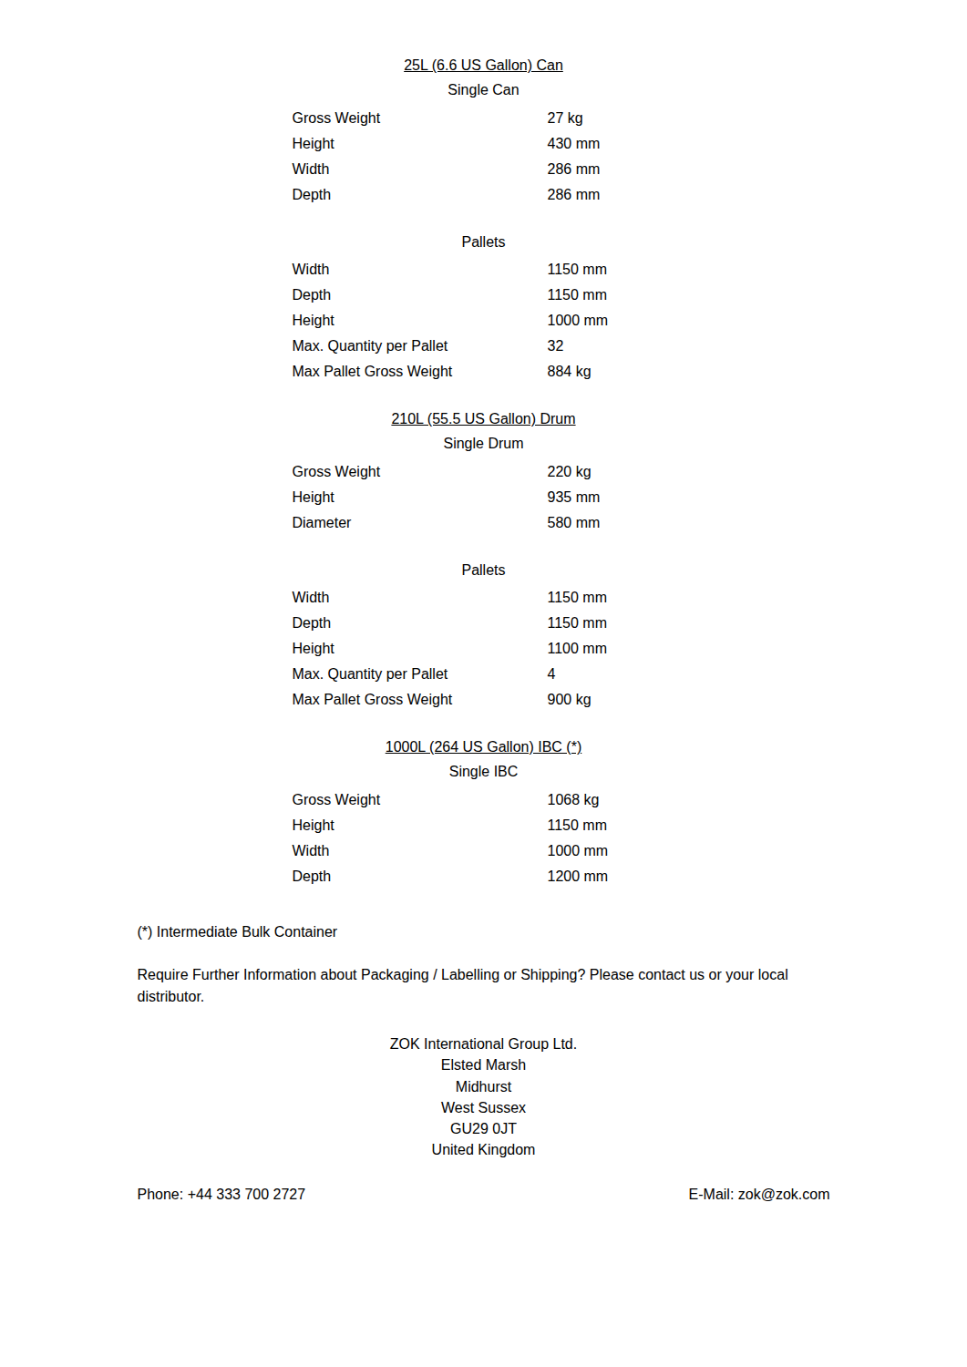25L (6.6 US Gallon) Can
Single Can
| Gross Weight | 27 kg |
| Height | 430 mm |
| Width | 286 mm |
| Depth | 286 mm |
Pallets
| Width | 1150 mm |
| Depth | 1150 mm |
| Height | 1000 mm |
| Max. Quantity per Pallet | 32 |
| Max Pallet Gross Weight | 884 kg |
210L (55.5 US Gallon) Drum
Single Drum
| Gross Weight | 220 kg |
| Height | 935 mm |
| Diameter | 580 mm |
Pallets
| Width | 1150 mm |
| Depth | 1150 mm |
| Height | 1100 mm |
| Max. Quantity per Pallet | 4 |
| Max Pallet Gross Weight | 900 kg |
1000L (264 US Gallon) IBC (*)
Single IBC
| Gross Weight | 1068 kg |
| Height | 1150 mm |
| Width | 1000 mm |
| Depth | 1200 mm |
(*) Intermediate Bulk Container
Require Further Information about Packaging / Labelling or Shipping? Please contact us or your local distributor.
ZOK International Group Ltd.
Elsted Marsh
Midhurst
West Sussex
GU29 0JT
United Kingdom
Phone: +44 333 700 2727
E-Mail: zok@zok.com